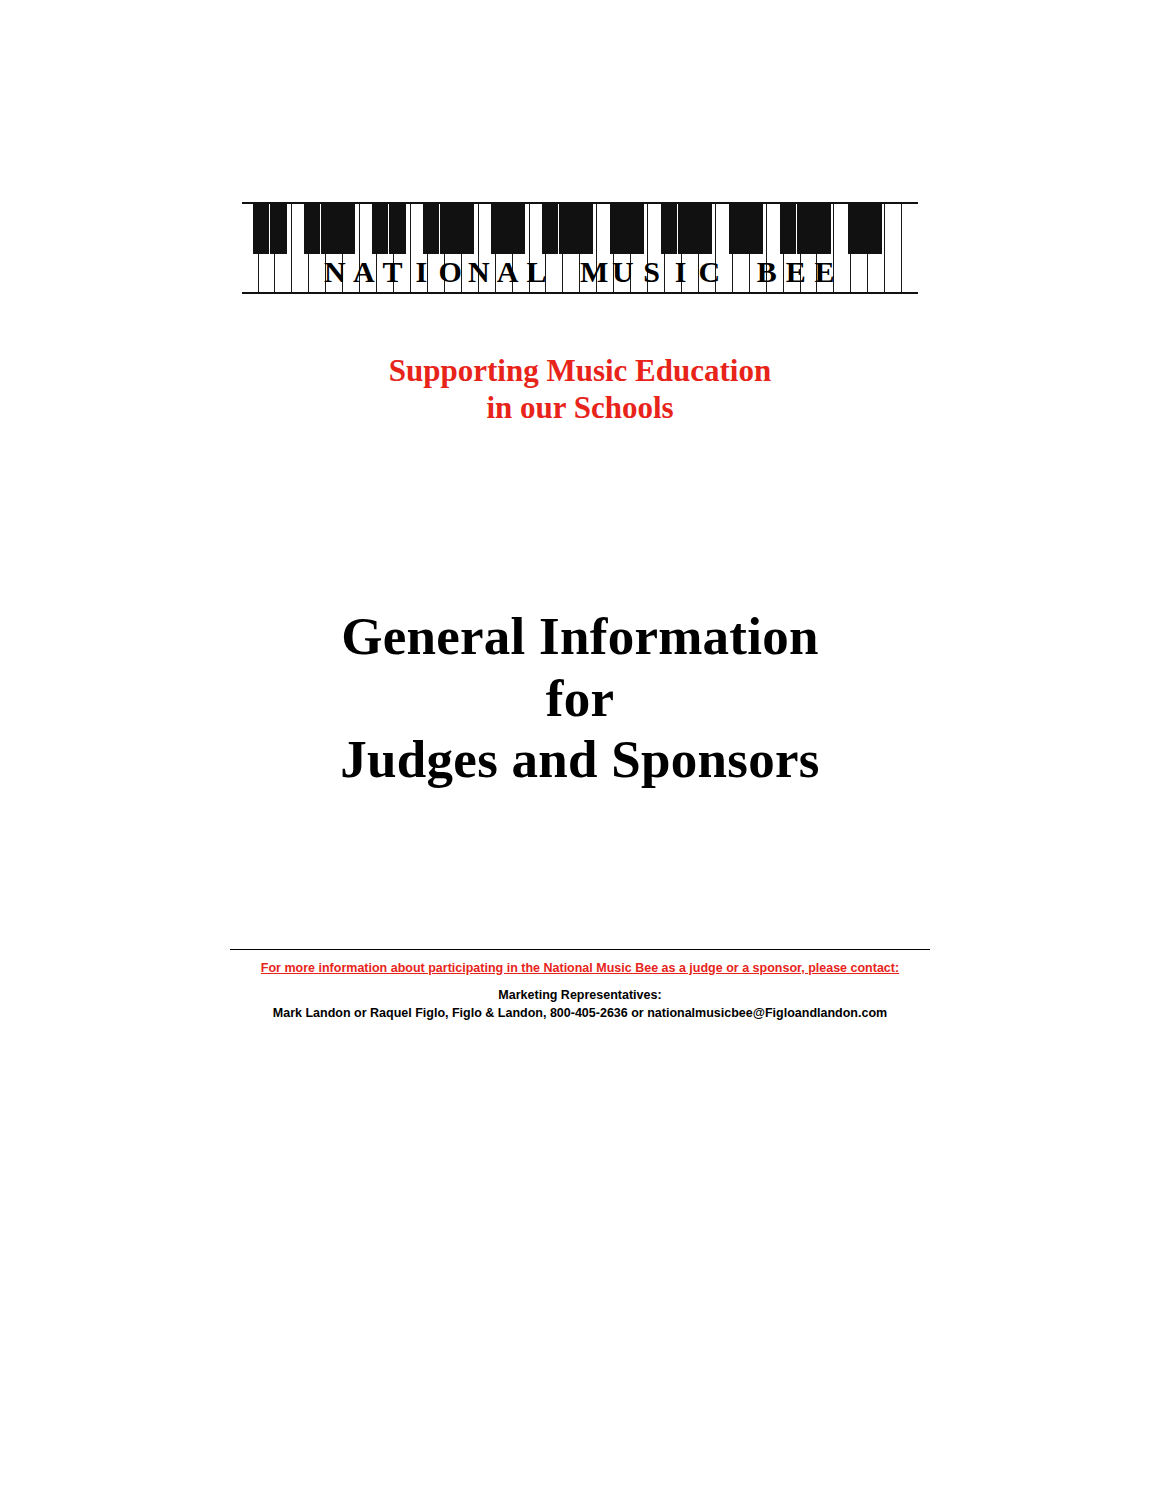NATIONAL MUSIC BEE
Supporting Music Education
in our Schools
General Information
for
Judges and Sponsors
For more information about participating in the National Music Bee as a judge or a sponsor, please contact:
Marketing Representatives:
Mark Landon or Raquel Figlo, Figlo & Landon, 800-405-2636 or nationalmusicbee@Figloandlandon.com